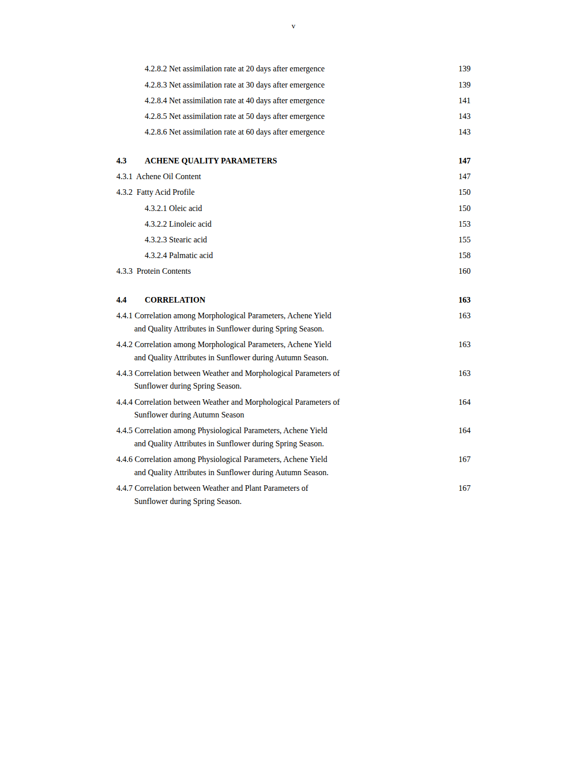v
4.2.8.2 Net assimilation rate at 20 days after emergence 139
4.2.8.3 Net assimilation rate at 30 days after emergence 139
4.2.8.4 Net assimilation rate at 40 days after emergence 141
4.2.8.5 Net assimilation rate at 50 days after emergence 143
4.2.8.6 Net assimilation rate at 60 days after emergence 143
4.3 ACHENE QUALITY PARAMETERS 147
4.3.1 Achene Oil Content 147
4.3.2 Fatty Acid Profile 150
4.3.2.1 Oleic acid 150
4.3.2.2 Linoleic acid 153
4.3.2.3 Stearic acid 155
4.3.2.4 Palmatic acid 158
4.3.3 Protein Contents 160
4.4 CORRELATION 163
4.4.1 Correlation among Morphological Parameters, Achene Yield and Quality Attributes in Sunflower during Spring Season. 163
4.4.2 Correlation among Morphological Parameters, Achene Yield and Quality Attributes in Sunflower during Autumn Season. 163
4.4.3 Correlation between Weather and Morphological Parameters of Sunflower during Spring Season. 163
4.4.4 Correlation between Weather and Morphological Parameters of Sunflower during Autumn Season 164
4.4.5 Correlation among Physiological Parameters, Achene Yield and Quality Attributes in Sunflower during Spring Season. 164
4.4.6 Correlation among Physiological Parameters, Achene Yield and Quality Attributes in Sunflower during Autumn Season. 167
4.4.7 Correlation between Weather and Plant Parameters of Sunflower during Spring Season. 167